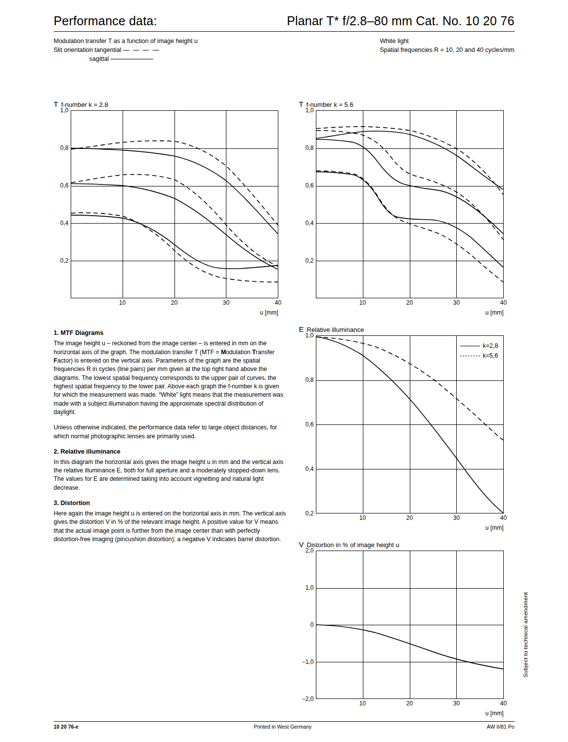Performance data:
Planar T* f/2.8–80 mm Cat. No. 10 20 76
Modulation transfer T as a function of image height u
Slit orientation tangential — — — —
sagittal
White light
Spatial frequencies R = 10, 20 and 40 cycles/mm
Tf-number k = 2.8
1,0 0,8 0,6 0,4 0,2
10 20 30 40
u [mm]
1. MTF Diagrams
The image height u – reckoned from the image center – is entered in mm on the horizontal axis of the graph. The modulation transfer T (MTF = Modulation Transfer Factor) is entered on the vertical axis. Parameters of the graph are the spatial frequencies R in cycles (line pairs) per mm given at the top right hand above the diagrams. The lowest spatial frequency corresponds to the upper pair of curves, the highest spatial frequency to the lower pair. Above each graph the f-number k is given for which the measurement was made. “White” light means that the measurement was made with a subject illumination having the approximate spectral distribution of daylight.
Unless otherwise indicated, the performance data refer to large object distances, for which normal photographic lenses are primarily used.
2. Relative illuminance
In this diagram the horizontal axis gives the image height u in mm and the vertical axis the relative illuminance E, both for full aperture and a moderately stopped-down lens. The values for E are determined taking into account vignetting and natural light decrease.
3. Distortion
Here again the image height u is entered on the horizontal axis in mm. The vertical axis gives the distortion V in % of the relevant image height. A positive value for V means that the actual image point is further from the image center than with perfectly distortion-free imaging (pincushion distortion); a negative V indicates barrel distortion.
Tf-number k = 5.6
1,0 0,8 0,6 0,4 0,2
10 20 30 40
u [mm]
ERelative illuminance
1,0 0,8 0,6 0,4 0,2
k=2,8
k=5,6
10 20 30 40
u [mm]
VDistortion in % of image height u
2,0 1,0 0 −1,0 −2,0
10 20 30 40
u [mm]
Subject to technical amendment
10 20 76-e
Printed in West Germany
AW II/81 Po